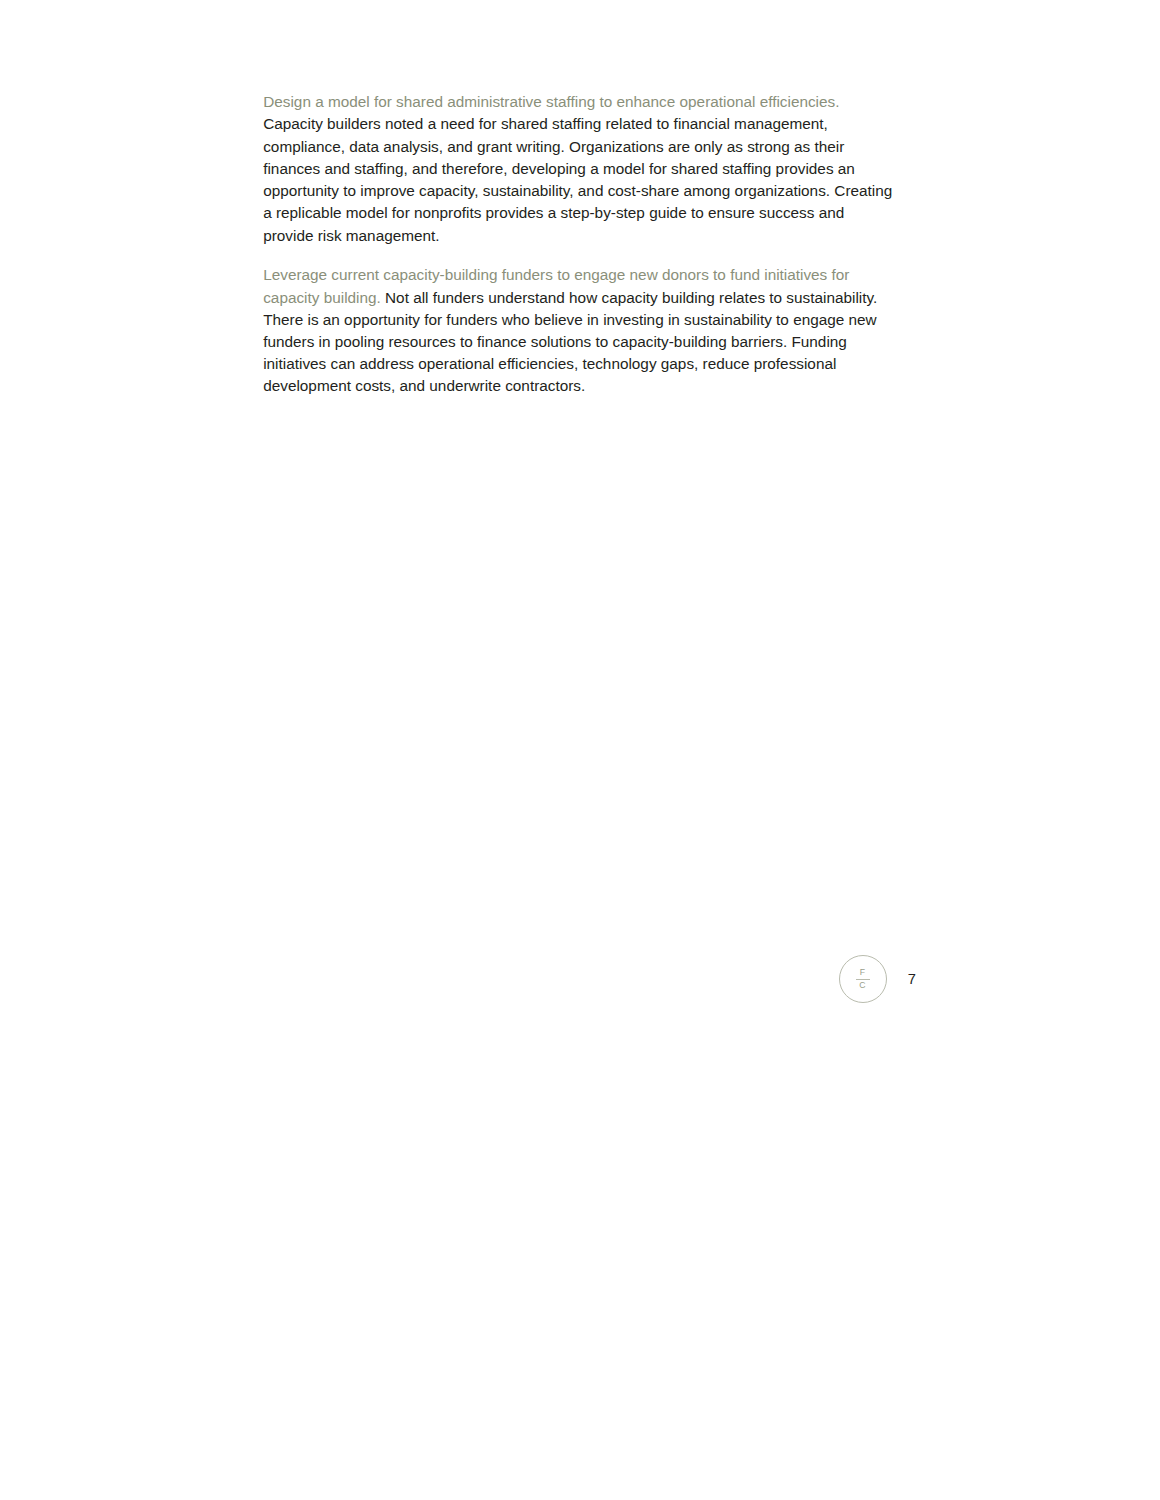Design a model for shared administrative staffing to enhance operational efficiencies. Capacity builders noted a need for shared staffing related to financial management, compliance, data analysis, and grant writing. Organizations are only as strong as their finances and staffing, and therefore, developing a model for shared staffing provides an opportunity to improve capacity, sustainability, and cost-share among organizations. Creating a replicable model for nonprofits provides a step-by-step guide to ensure success and provide risk management.
Leverage current capacity-building funders to engage new donors to fund initiatives for capacity building. Not all funders understand how capacity building relates to sustainability. There is an opportunity for funders who believe in investing in sustainability to engage new funders in pooling resources to finance solutions to capacity-building barriers. Funding initiatives can address operational efficiencies, technology gaps, reduce professional development costs, and underwrite contractors.
F C
7